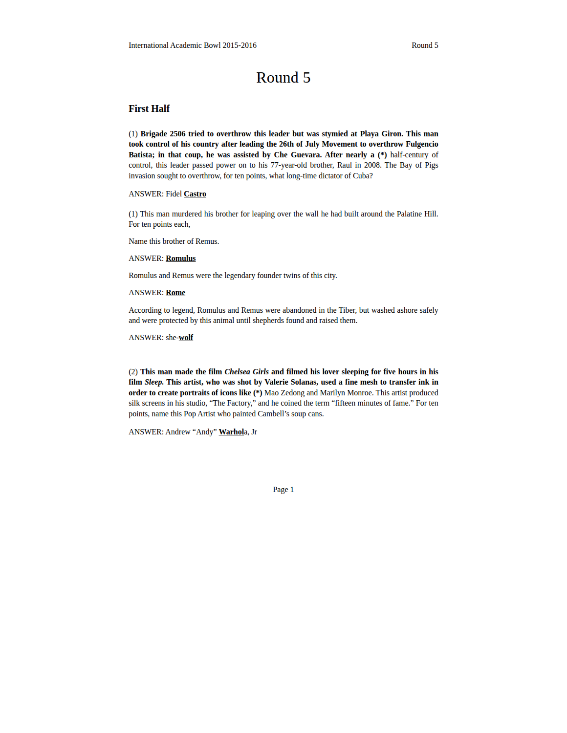International Academic Bowl 2015-2016
Round 5
Round 5
First Half
(1) Brigade 2506 tried to overthrow this leader but was stymied at Playa Giron. This man took control of his country after leading the 26th of July Movement to overthrow Fulgencio Batista; in that coup, he was assisted by Che Guevara. After nearly a (*) half-century of control, this leader passed power on to his 77-year-old brother, Raul in 2008. The Bay of Pigs invasion sought to overthrow, for ten points, what long-time dictator of Cuba?
ANSWER: Fidel Castro
(1) This man murdered his brother for leaping over the wall he had built around the Palatine Hill. For ten points each,
Name this brother of Remus.
ANSWER: Romulus
Romulus and Remus were the legendary founder twins of this city.
ANSWER: Rome
According to legend, Romulus and Remus were abandoned in the Tiber, but washed ashore safely and were protected by this animal until shepherds found and raised them.
ANSWER: she-wolf
(2) This man made the film Chelsea Girls and filmed his lover sleeping for five hours in his film Sleep. This artist, who was shot by Valerie Solanas, used a fine mesh to transfer ink in order to create portraits of icons like (*) Mao Zedong and Marilyn Monroe. This artist produced silk screens in his studio, “The Factory,” and he coined the term “fifteen minutes of fame.” For ten points, name this Pop Artist who painted Cambell’s soup cans.
ANSWER: Andrew “Andy” Warhola, Jr
Page 1